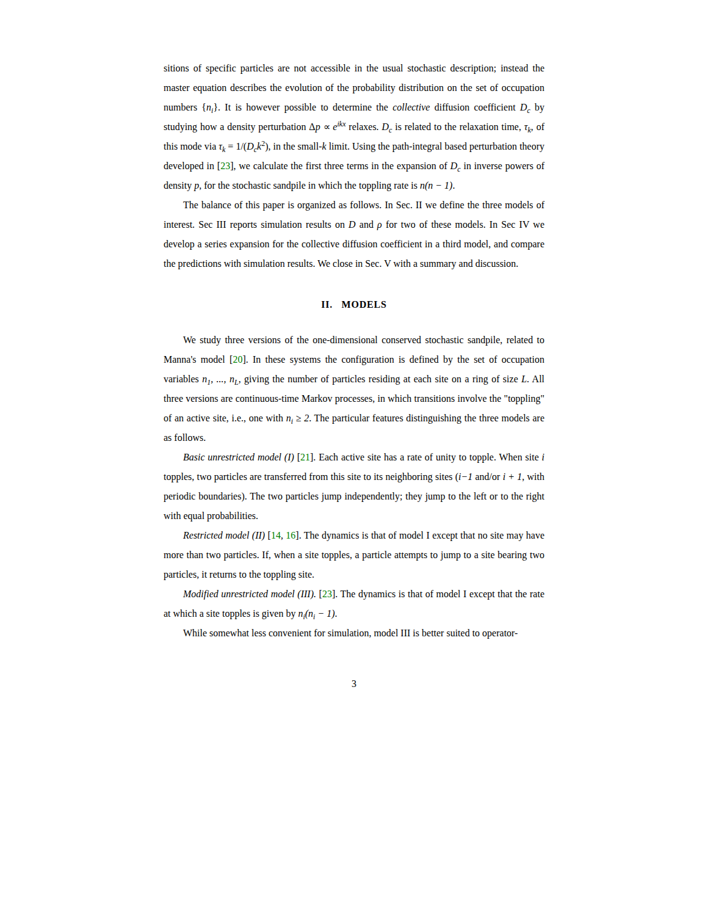sitions of specific particles are not accessible in the usual stochastic description; instead the master equation describes the evolution of the probability distribution on the set of occupation numbers {ni}. It is however possible to determine the collective diffusion coefficient Dc by studying how a density perturbation Δp ∝ eikx relaxes. Dc is related to the relaxation time, τk, of this mode via τk = 1/(Dck2), in the small-k limit. Using the path-integral based perturbation theory developed in [23], we calculate the first three terms in the expansion of Dc in inverse powers of density p, for the stochastic sandpile in which the toppling rate is n(n − 1).
The balance of this paper is organized as follows. In Sec. II we define the three models of interest. Sec III reports simulation results on D and ρ for two of these models. In Sec IV we develop a series expansion for the collective diffusion coefficient in a third model, and compare the predictions with simulation results. We close in Sec. V with a summary and discussion.
II. MODELS
We study three versions of the one-dimensional conserved stochastic sandpile, related to Manna's model [20]. In these systems the configuration is defined by the set of occupation variables n1, ..., nL, giving the number of particles residing at each site on a ring of size L. All three versions are continuous-time Markov processes, in which transitions involve the "toppling" of an active site, i.e., one with ni ≥ 2. The particular features distinguishing the three models are as follows.
Basic unrestricted model (I) [21]. Each active site has a rate of unity to topple. When site i topples, two particles are transferred from this site to its neighboring sites (i−1 and/or i + 1, with periodic boundaries). The two particles jump independently; they jump to the left or to the right with equal probabilities.
Restricted model (II) [14, 16]. The dynamics is that of model I except that no site may have more than two particles. If, when a site topples, a particle attempts to jump to a site bearing two particles, it returns to the toppling site.
Modified unrestricted model (III). [23]. The dynamics is that of model I except that the rate at which a site topples is given by ni(ni − 1).
While somewhat less convenient for simulation, model III is better suited to operator-
3